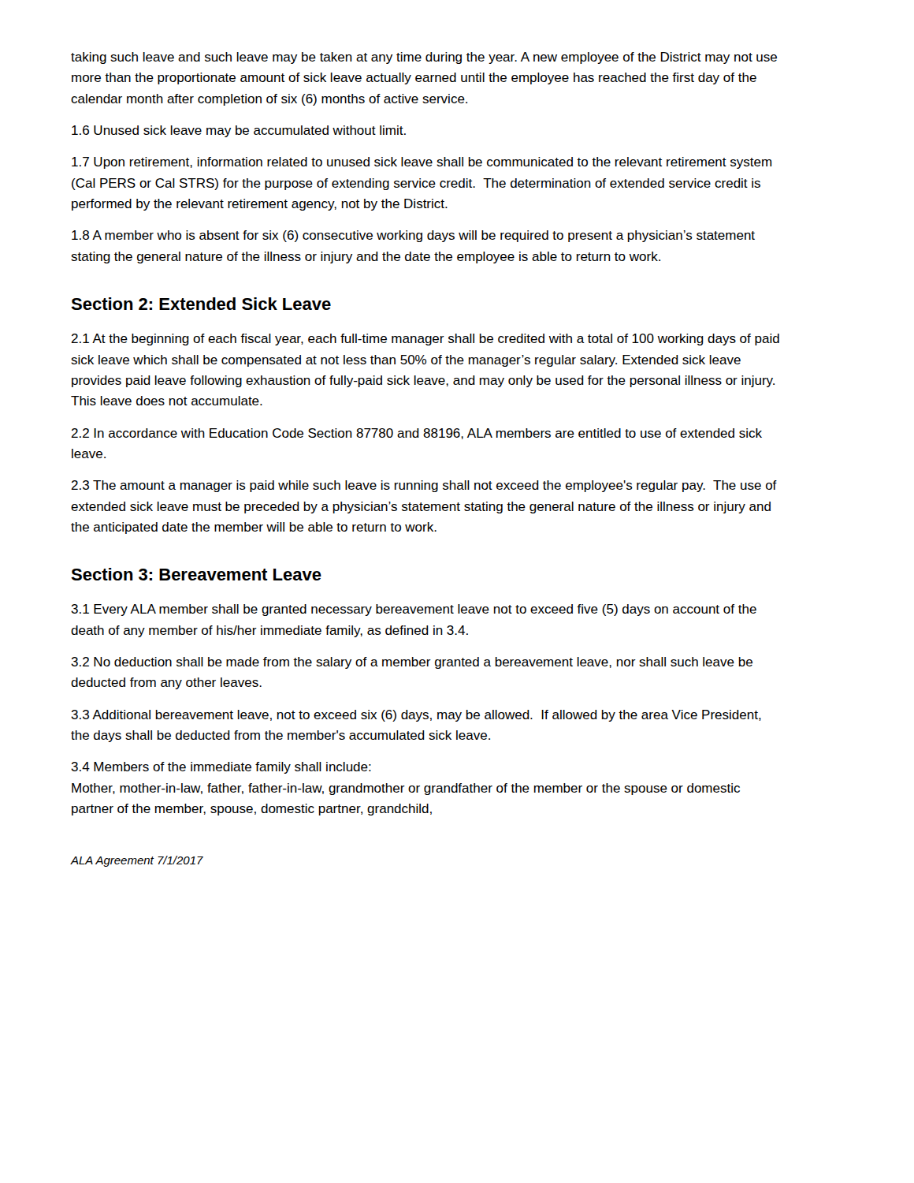taking such leave and such leave may be taken at any time during the year. A new employee of the District may not use more than the proportionate amount of sick leave actually earned until the employee has reached the first day of the calendar month after completion of six (6) months of active service.
1.6 Unused sick leave may be accumulated without limit.
1.7 Upon retirement, information related to unused sick leave shall be communicated to the relevant retirement system (Cal PERS or Cal STRS) for the purpose of extending service credit. The determination of extended service credit is performed by the relevant retirement agency, not by the District.
1.8 A member who is absent for six (6) consecutive working days will be required to present a physician’s statement stating the general nature of the illness or injury and the date the employee is able to return to work.
Section 2: Extended Sick Leave
2.1 At the beginning of each fiscal year, each full-time manager shall be credited with a total of 100 working days of paid sick leave which shall be compensated at not less than 50% of the manager’s regular salary. Extended sick leave provides paid leave following exhaustion of fully-paid sick leave, and may only be used for the personal illness or injury. This leave does not accumulate.
2.2 In accordance with Education Code Section 87780 and 88196, ALA members are entitled to use of extended sick leave.
2.3 The amount a manager is paid while such leave is running shall not exceed the employee's regular pay. The use of extended sick leave must be preceded by a physician’s statement stating the general nature of the illness or injury and the anticipated date the member will be able to return to work.
Section 3: Bereavement Leave
3.1 Every ALA member shall be granted necessary bereavement leave not to exceed five (5) days on account of the death of any member of his/her immediate family, as defined in 3.4.
3.2 No deduction shall be made from the salary of a member granted a bereavement leave, nor shall such leave be deducted from any other leaves.
3.3 Additional bereavement leave, not to exceed six (6) days, may be allowed. If allowed by the area Vice President, the days shall be deducted from the member's accumulated sick leave.
3.4 Members of the immediate family shall include:
Mother, mother-in-law, father, father-in-law, grandmother or grandfather of the member or the spouse or domestic partner of the member, spouse, domestic partner, grandchild,
ALA Agreement 7/1/2017